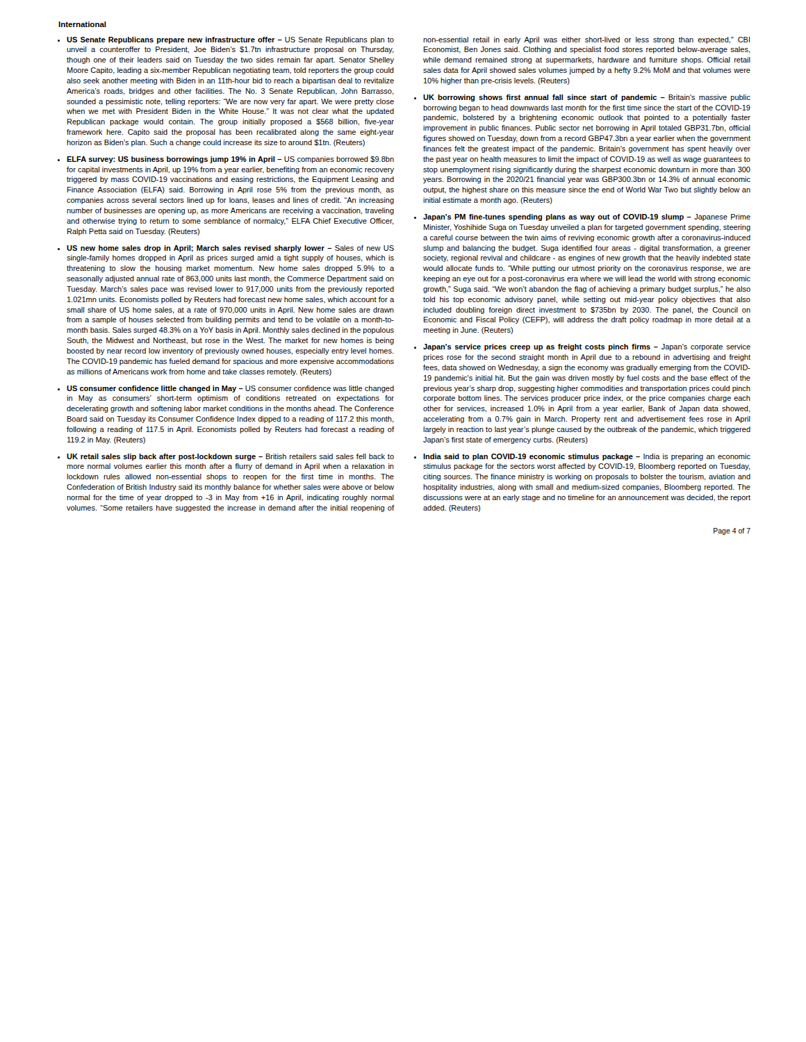International
US Senate Republicans prepare new infrastructure offer – US Senate Republicans plan to unveil a counteroffer to President, Joe Biden’s $1.7tn infrastructure proposal on Thursday, though one of their leaders said on Tuesday the two sides remain far apart. Senator Shelley Moore Capito, leading a six-member Republican negotiating team, told reporters the group could also seek another meeting with Biden in an 11th-hour bid to reach a bipartisan deal to revitalize America’s roads, bridges and other facilities. The No. 3 Senate Republican, John Barrasso, sounded a pessimistic note, telling reporters: “We are now very far apart. We were pretty close when we met with President Biden in the White House.” It was not clear what the updated Republican package would contain. The group initially proposed a $568 billion, five-year framework here. Capito said the proposal has been recalibrated along the same eight-year horizon as Biden's plan. Such a change could increase its size to around $1tn. (Reuters)
ELFA survey: US business borrowings jump 19% in April – US companies borrowed $9.8bn for capital investments in April, up 19% from a year earlier, benefiting from an economic recovery triggered by mass COVID-19 vaccinations and easing restrictions, the Equipment Leasing and Finance Association (ELFA) said. Borrowing in April rose 5% from the previous month, as companies across several sectors lined up for loans, leases and lines of credit. “An increasing number of businesses are opening up, as more Americans are receiving a vaccination, traveling and otherwise trying to return to some semblance of normalcy,” ELFA Chief Executive Officer, Ralph Petta said on Tuesday. (Reuters)
US new home sales drop in April; March sales revised sharply lower – Sales of new US single-family homes dropped in April as prices surged amid a tight supply of houses, which is threatening to slow the housing market momentum. New home sales dropped 5.9% to a seasonally adjusted annual rate of 863,000 units last month, the Commerce Department said on Tuesday. March’s sales pace was revised lower to 917,000 units from the previously reported 1.021mn units. Economists polled by Reuters had forecast new home sales, which account for a small share of US home sales, at a rate of 970,000 units in April. New home sales are drawn from a sample of houses selected from building permits and tend to be volatile on a month-to-month basis. Sales surged 48.3% on a YoY basis in April. Monthly sales declined in the populous South, the Midwest and Northeast, but rose in the West. The market for new homes is being boosted by near record low inventory of previously owned houses, especially entry level homes. The COVID-19 pandemic has fueled demand for spacious and more expensive accommodations as millions of Americans work from home and take classes remotely. (Reuters)
US consumer confidence little changed in May – US consumer confidence was little changed in May as consumers’ short-term optimism of conditions retreated on expectations for decelerating growth and softening labor market conditions in the months ahead. The Conference Board said on Tuesday its Consumer Confidence Index dipped to a reading of 117.2 this month, following a reading of 117.5 in April. Economists polled by Reuters had forecast a reading of 119.2 in May. (Reuters)
UK retail sales slip back after post-lockdown surge – British retailers said sales fell back to more normal volumes earlier this month after a flurry of demand in April when a relaxation in lockdown rules allowed non-essential shops to reopen for the first time in months. The Confederation of British Industry said its monthly balance for whether sales were above or below normal for the time of year dropped to -3 in May from +16 in April, indicating roughly normal volumes. “Some retailers have suggested the increase in demand after the initial reopening of non-essential retail in early April was either short-lived or less strong than expected,” CBI Economist, Ben Jones said. Clothing and specialist food stores reported below-average sales, while demand remained strong at supermarkets, hardware and furniture shops. Official retail sales data for April showed sales volumes jumped by a hefty 9.2% MoM and that volumes were 10% higher than pre-crisis levels. (Reuters)
UK borrowing shows first annual fall since start of pandemic – Britain's massive public borrowing began to head downwards last month for the first time since the start of the COVID-19 pandemic, bolstered by a brightening economic outlook that pointed to a potentially faster improvement in public finances. Public sector net borrowing in April totaled GBP31.7bn, official figures showed on Tuesday, down from a record GBP47.3bn a year earlier when the government finances felt the greatest impact of the pandemic. Britain's government has spent heavily over the past year on health measures to limit the impact of COVID-19 as well as wage guarantees to stop unemployment rising significantly during the sharpest economic downturn in more than 300 years. Borrowing in the 2020/21 financial year was GBP300.3bn or 14.3% of annual economic output, the highest share on this measure since the end of World War Two but slightly below an initial estimate a month ago. (Reuters)
Japan's PM fine-tunes spending plans as way out of COVID-19 slump – Japanese Prime Minister, Yoshihide Suga on Tuesday unveiled a plan for targeted government spending, steering a careful course between the twin aims of reviving economic growth after a coronavirus-induced slump and balancing the budget. Suga identified four areas - digital transformation, a greener society, regional revival and childcare - as engines of new growth that the heavily indebted state would allocate funds to. “While putting our utmost priority on the coronavirus response, we are keeping an eye out for a post-coronavirus era where we will lead the world with strong economic growth,” Suga said. “We won’t abandon the flag of achieving a primary budget surplus,” he also told his top economic advisory panel, while setting out mid-year policy objectives that also included doubling foreign direct investment to $735bn by 2030. The panel, the Council on Economic and Fiscal Policy (CEFP), will address the draft policy roadmap in more detail at a meeting in June. (Reuters)
Japan's service prices creep up as freight costs pinch firms – Japan’s corporate service prices rose for the second straight month in April due to a rebound in advertising and freight fees, data showed on Wednesday, a sign the economy was gradually emerging from the COVID-19 pandemic's initial hit. But the gain was driven mostly by fuel costs and the base effect of the previous year’s sharp drop, suggesting higher commodities and transportation prices could pinch corporate bottom lines. The services producer price index, or the price companies charge each other for services, increased 1.0% in April from a year earlier, Bank of Japan data showed, accelerating from a 0.7% gain in March. Property rent and advertisement fees rose in April largely in reaction to last year’s plunge caused by the outbreak of the pandemic, which triggered Japan’s first state of emergency curbs. (Reuters)
India said to plan COVID-19 economic stimulus package – India is preparing an economic stimulus package for the sectors worst affected by COVID-19, Bloomberg reported on Tuesday, citing sources. The finance ministry is working on proposals to bolster the tourism, aviation and hospitality industries, along with small and medium-sized companies, Bloomberg reported. The discussions were at an early stage and no timeline for an announcement was decided, the report added. (Reuters)
Page 4 of 7